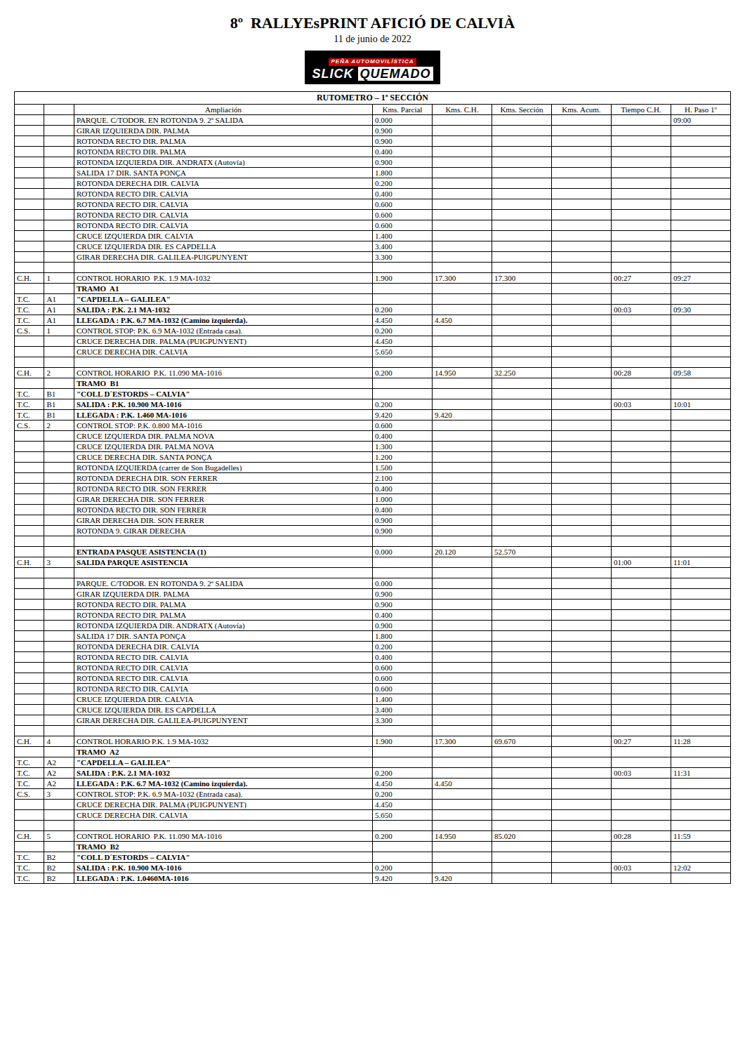8º RALLYEsPRINT AFICIÓ DE CALVIÀ
11 de junio de 2022
PEÑA AUTOMOVILÍSTICA
SLICK QUEMADO
| RUTOMETRO – 1ª SECCIÓN |
| | | Ampliación | Kms. Parcial | Kms. C.H. | Kms. Sección | Kms. Acum. | Tiempo C.H. | H. Paso 1º |
| | | PARQUE. C/TODOR. EN ROTONDA 9. 2ª SALIDA | 0.000 | | | | | 09:00 |
| | | GIRAR IZQUIERDA DIR. PALMA | 0.900 | | | | | |
| | | ROTONDA RECTO DIR. PALMA | 0.900 | | | | | |
| | | ROTONDA RECTO DIR. PALMA | 0.400 | | | | | |
| | | ROTONDA IZQUIERDA DIR. ANDRATX (Autovía) | 0.900 | | | | | |
| | | SALIDA 17 DIR. SANTA PONÇA | 1.800 | | | | | |
| | | ROTONDA DERECHA DIR. CALVIA | 0.200 | | | | | |
| | | ROTONDA RECTO DIR. CALVIA | 0.400 | | | | | |
| | | ROTONDA RECTO DIR. CALVIA | 0.600 | | | | | |
| | | ROTONDA RECTO DIR. CALVIA | 0.600 | | | | | |
| | | ROTONDA RECTO DIR. CALVIA | 0.600 | | | | | |
| | | CRUCE IZQUIERDA DIR. CALVIA | 1.400 | | | | | |
| | | CRUCE IZQUIERDA DIR. ES CAPDELLA | 3.400 | | | | | |
| | | GIRAR DERECHA DIR. GALILEA-PUIGPUNYENT | 3.300 | | | | | |
| C.H. | 1 | CONTROL HORARIO P.K. 1.9 MA-1032 | 1.900 | 17.300 | 17.300 | | 00:27 | 09:27 |
| | | TRAMO A1 | | | | | | |
| T.C. | A1 | "CAPDELLA – GALILEA" | | | | | | |
| T.C. | A1 | SALIDA : P.K. 2.1 MA-1032 | 0.200 | | | | 00:03 | 09:30 |
| T.C. | A1 | LLEGADA : P.K. 6.7 MA-1032 (Camino izquierda). | 4.450 | 4.450 | | | | |
| C.S. | 1 | CONTROL STOP: P.K. 6.9 MA-1032 (Entrada casa). | 0.200 | | | | | |
| | | CRUCE DERECHA DIR. PALMA (PUIGPUNYENT) | 4.450 | | | | | |
| | | CRUCE DERECHA DIR. CALVIA | 5.650 | | | | | |
| C.H. | 2 | CONTROL HORARIO P.K. 11.090 MA-1016 | 0.200 | 14.950 | 32.250 | | 00:28 | 09:58 |
| | | TRAMO B1 | | | | | | |
| T.C. | B1 | "COLL D´ESTORDS – CALVIA" | | | | | | |
| T.C. | B1 | SALIDA : P.K. 10.900 MA-1016 | 0.200 | | | | 00:03 | 10:01 |
| T.C. | B1 | LLEGADA : P.K. 1.460 MA-1016 | 9.420 | 9.420 | | | | |
| C.S. | 2 | CONTROL STOP: P.K. 0.800 MA-1016 | 0.600 | | | | | |
| | | CRUCE IZQUIERDA DIR. PALMA NOVA | 0.400 | | | | | |
| | | CRUCE IZQUIERDA DIR. PALMA NOVA | 1.300 | | | | | |
| | | CRUCE DERECHA DIR. SANTA PONÇA | 1.200 | | | | | |
| | | ROTONDA IZQUIERDA (carrer de Son Bugadelles) | 1.500 | | | | | |
| | | ROTONDA DERECHA DIR. SON FERRER | 2.100 | | | | | |
| | | ROTONDA RECTO DIR. SON FERRER | 0.400 | | | | | |
| | | GIRAR DERECHA DIR. SON FERRER | 1.000 | | | | | |
| | | ROTONDA RECTO DIR. SON FERRER | 0.400 | | | | | |
| | | GIRAR DERECHA DIR. SON FERRER | 0.900 | | | | | |
| | | ROTONDA 9. GIRAR DERECHA | 0.900 | | | | | |
| | | ENTRADA PASQUE ASISTENCIA (1) | 0.000 | 20.120 | 52.570 | | | |
| C.H. | 3 | SALIDA PARQUE ASISTENCIA | | | | | 01:00 | 11:01 |
| | | PARQUE. C/TODOR. EN ROTONDA 9. 2ª SALIDA | 0.000 | | | | | |
| | | GIRAR IZQUIERDA DIR. PALMA | 0.900 | | | | | |
| | | ROTONDA RECTO DIR. PALMA | 0.900 | | | | | |
| | | ROTONDA RECTO DIR. PALMA | 0.400 | | | | | |
| | | ROTONDA IZQUIERDA DIR. ANDRATX (Autovía) | 0.900 | | | | | |
| | | SALIDA 17 DIR. SANTA PONÇA | 1.800 | | | | | |
| | | ROTONDA DERECHA DIR. CALVIA | 0.200 | | | | | |
| | | ROTONDA RECTO DIR. CALVIA | 0.400 | | | | | |
| | | ROTONDA RECTO DIR. CALVIA | 0.600 | | | | | |
| | | ROTONDA RECTO DIR. CALVIA | 0.600 | | | | | |
| | | ROTONDA RECTO DIR. CALVIA | 0.600 | | | | | |
| | | CRUCE IZQUIERDA DIR. CALVIA | 1.400 | | | | | |
| | | CRUCE IZQUIERDA DIR. ES CAPDELLA | 3.400 | | | | | |
| | | GIRAR DERECHA DIR. GALILEA-PUIGPUNYENT | 3.300 | | | | | |
| C.H. | 4 | CONTROL HORARIO P.K. 1.9 MA-1032 | 1.900 | 17.300 | 69.670 | | 00:27 | 11:28 |
| | | TRAMO A2 | | | | | | |
| T.C. | A2 | "CAPDELLA – GALILEA" | | | | | | |
| T.C. | A2 | SALIDA : P.K. 2.1 MA-1032 | 0.200 | | | | 00:03 | 11:31 |
| T.C. | A2 | LLEGADA : P.K. 6.7 MA-1032 (Camino izquierda). | 4.450 | 4.450 | | | | |
| C.S. | 3 | CONTROL STOP: P.K. 6.9 MA-1032 (Entrada casa). | 0.200 | | | | | |
| | | CRUCE DERECHA DIR. PALMA (PUIGPUNYENT) | 4.450 | | | | | |
| | | CRUCE DERECHA DIR. CALVIA | 5.650 | | | | | |
| C.H. | 5 | CONTROL HORARIO P.K. 11.090 MA-1016 | 0.200 | 14.950 | 85.020 | | 00:28 | 11:59 |
| | | TRAMO B2 | | | | | | |
| T.C. | B2 | "COLL D´ESTORDS – CALVIA" | | | | | | |
| T.C. | B2 | SALIDA : P.K. 10.900 MA-1016 | 0.200 | | | | 00:03 | 12:02 |
| T.C. | B2 | LLEGADA : P.K. 1.0460MA-1016 | 9.420 | 9.420 | | | | |